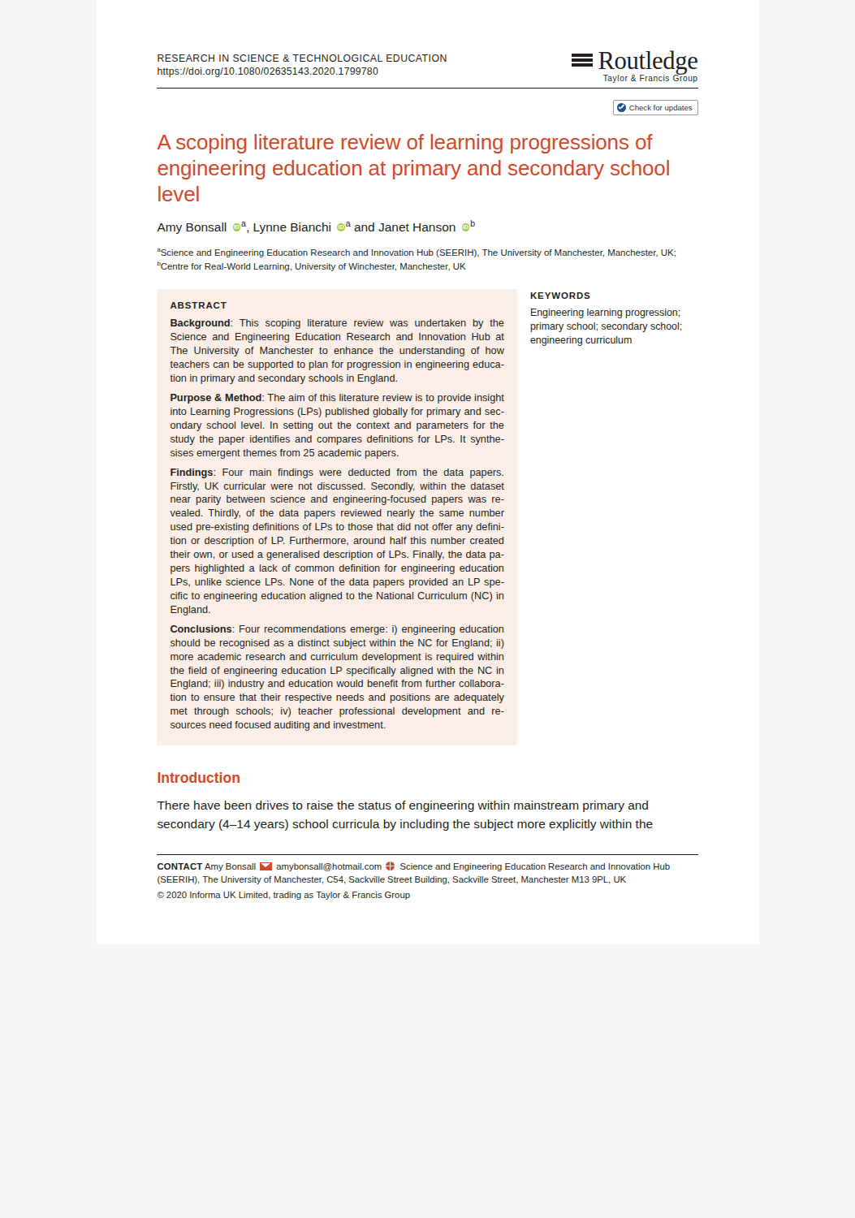Research in Science & Technological Education
https://doi.org/10.1080/02635143.2020.1799780
Routledge
Taylor & Francis Group
Check for updates
A scoping literature review of learning progressions of engineering education at primary and secondary school level
Amy Bonsall a, Lynne Bianchi a and Janet Hanson b
aScience and Engineering Education Research and Innovation Hub (SEERIH), The University of Manchester, Manchester, UK; bCentre for Real-World Learning, University of Winchester, Manchester, UK
Abstract
Background: This scoping literature review was undertaken by the Science and Engineering Education Research and Innovation Hub at The University of Manchester to enhance the understanding of how teachers can be supported to plan for progression in engineering education in primary and secondary schools in England.
Purpose & Method: The aim of this literature review is to provide insight into Learning Progressions (LPs) published globally for primary and secondary school level. In setting out the context and parameters for the study the paper identifies and compares definitions for LPs. It synthesises emergent themes from 25 academic papers.
Findings: Four main findings were deducted from the data papers. Firstly, UK curricular were not discussed. Secondly, within the dataset near parity between science and engineering-focused papers was revealed. Thirdly, of the data papers reviewed nearly the same number used pre-existing definitions of LPs to those that did not offer any definition or description of LP. Furthermore, around half this number created their own, or used a generalised description of LPs. Finally, the data papers highlighted a lack of common definition for engineering education LPs, unlike science LPs. None of the data papers provided an LP specific to engineering education aligned to the National Curriculum (NC) in England.
Conclusions: Four recommendations emerge: i) engineering education should be recognised as a distinct subject within the NC for England; ii) more academic research and curriculum development is required within the field of engineering education LP specifically aligned with the NC in England; iii) industry and education would benefit from further collaboration to ensure that their respective needs and positions are adequately met through schools; iv) teacher professional development and resources need focused auditing and investment.
Keywords
Engineering learning progression; primary school; secondary school; engineering curriculum
Introduction
There have been drives to raise the status of engineering within mainstream primary and secondary (4–14 years) school curricula by including the subject more explicitly within the
CONTACT Amy Bonsall amybonsall@hotmail.com Science and Engineering Education Research and Innovation Hub (SEERIH), The University of Manchester, C54, Sackville Street Building, Sackville Street, Manchester M13 9PL, UK
© 2020 Informa UK Limited, trading as Taylor & Francis Group